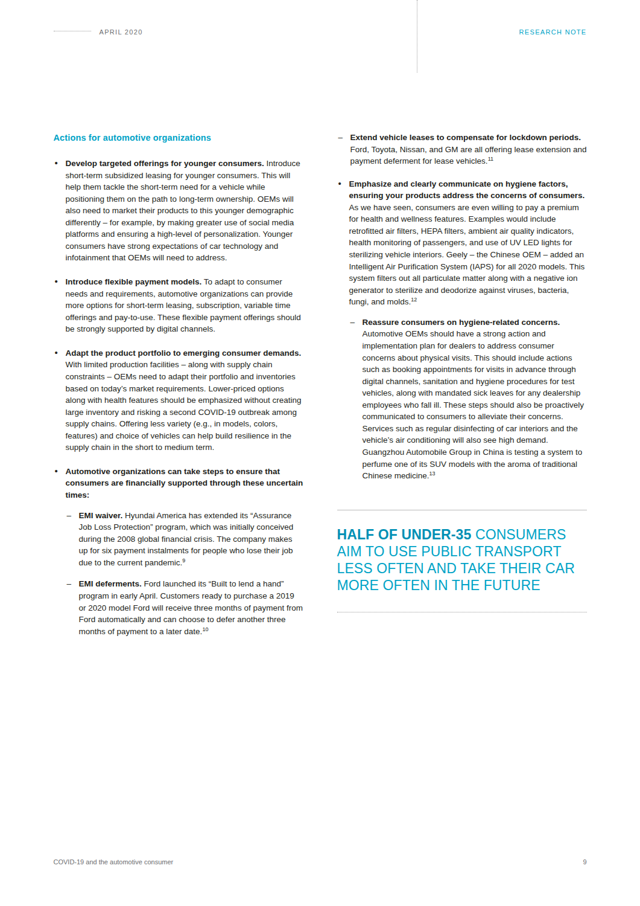APRIL 2020
RESEARCH NOTE
Actions for automotive organizations
Develop targeted offerings for younger consumers. Introduce short-term subsidized leasing for younger consumers. This will help them tackle the short-term need for a vehicle while positioning them on the path to long-term ownership. OEMs will also need to market their products to this younger demographic differently – for example, by making greater use of social media platforms and ensuring a high-level of personalization. Younger consumers have strong expectations of car technology and infotainment that OEMs will need to address.
Introduce flexible payment models. To adapt to consumer needs and requirements, automotive organizations can provide more options for short-term leasing, subscription, variable time offerings and pay-to-use. These flexible payment offerings should be strongly supported by digital channels.
Adapt the product portfolio to emerging consumer demands. With limited production facilities – along with supply chain constraints – OEMs need to adapt their portfolio and inventories based on today’s market requirements. Lower-priced options along with health features should be emphasized without creating large inventory and risking a second COVID-19 outbreak among supply chains. Offering less variety (e.g., in models, colors, features) and choice of vehicles can help build resilience in the supply chain in the short to medium term.
Automotive organizations can take steps to ensure that consumers are financially supported through these uncertain times:
EMI waiver. Hyundai America has extended its “Assurance Job Loss Protection” program, which was initially conceived during the 2008 global financial crisis. The company makes up for six payment instalments for people who lose their job due to the current pandemic.9
EMI deferments. Ford launched its “Built to lend a hand” program in early April. Customers ready to purchase a 2019 or 2020 model Ford will receive three months of payment from Ford automatically and can choose to defer another three months of payment to a later date.10
Extend vehicle leases to compensate for lockdown periods. Ford, Toyota, Nissan, and GM are all offering lease extension and payment deferment for lease vehicles.11
Emphasize and clearly communicate on hygiene factors, ensuring your products address the concerns of consumers. As we have seen, consumers are even willing to pay a premium for health and wellness features. Examples would include retrofitted air filters, HEPA filters, ambient air quality indicators, health monitoring of passengers, and use of UV LED lights for sterilizing vehicle interiors. Geely – the Chinese OEM – added an Intelligent Air Purification System (IAPS) for all 2020 models. This system filters out all particulate matter along with a negative ion generator to sterilize and deodorize against viruses, bacteria, fungi, and molds.12
Reassure consumers on hygiene-related concerns. Automotive OEMs should have a strong action and implementation plan for dealers to address consumer concerns about physical visits. This should include actions such as booking appointments for visits in advance through digital channels, sanitation and hygiene procedures for test vehicles, along with mandated sick leaves for any dealership employees who fall ill. These steps should also be proactively communicated to consumers to alleviate their concerns. Services such as regular disinfecting of car interiors and the vehicle’s air conditioning will also see high demand. Guangzhou Automobile Group in China is testing a system to perfume one of its SUV models with the aroma of traditional Chinese medicine.13
HALF OF UNDER-35 CONSUMERS AIM TO USE PUBLIC TRANSPORT LESS OFTEN AND TAKE THEIR CAR MORE OFTEN IN THE FUTURE
COVID-19 and the automotive consumer
9